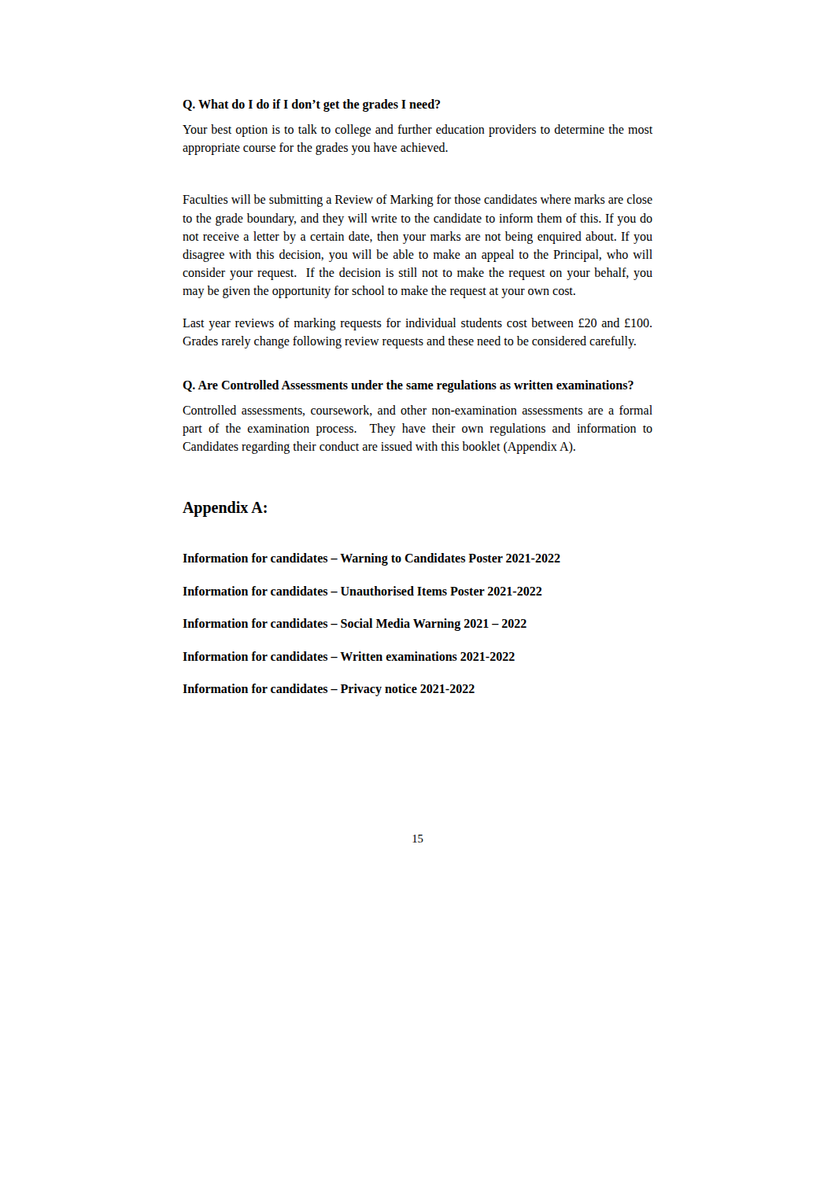Q. What do I do if I don’t get the grades I need?
Your best option is to talk to college and further education providers to determine the most appropriate course for the grades you have achieved.
Faculties will be submitting a Review of Marking for those candidates where marks are close to the grade boundary, and they will write to the candidate to inform them of this. If you do not receive a letter by a certain date, then your marks are not being enquired about. If you disagree with this decision, you will be able to make an appeal to the Principal, who will consider your request. If the decision is still not to make the request on your behalf, you may be given the opportunity for school to make the request at your own cost.
Last year reviews of marking requests for individual students cost between £20 and £100. Grades rarely change following review requests and these need to be considered carefully.
Q. Are Controlled Assessments under the same regulations as written examinations?
Controlled assessments, coursework, and other non-examination assessments are a formal part of the examination process. They have their own regulations and information to Candidates regarding their conduct are issued with this booklet (Appendix A).
Appendix A:
Information for candidates – Warning to Candidates Poster 2021-2022
Information for candidates – Unauthorised Items Poster 2021-2022
Information for candidates – Social Media Warning 2021 – 2022
Information for candidates – Written examinations 2021-2022
Information for candidates – Privacy notice 2021-2022
15